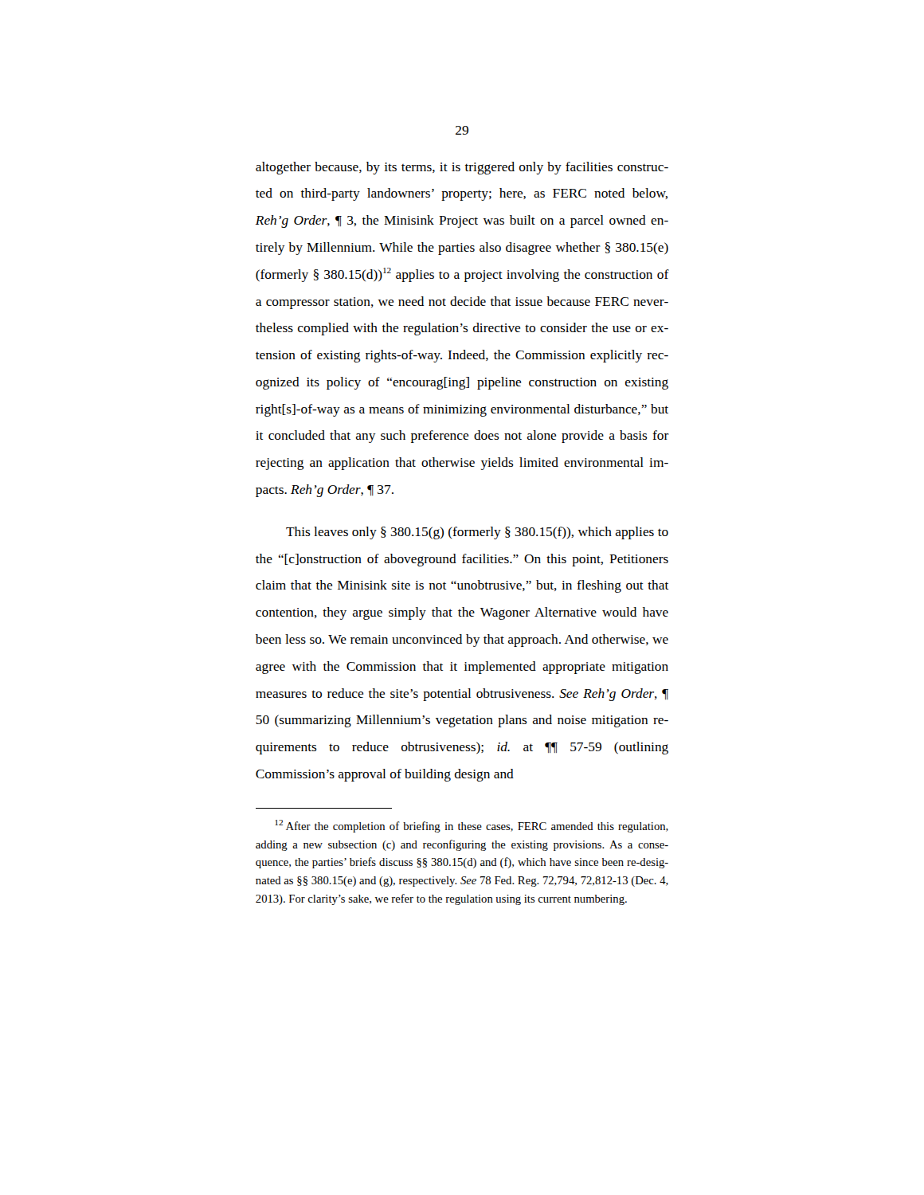29
altogether because, by its terms, it is triggered only by facilities constructed on third-party landowners’ property; here, as FERC noted below, Reh’g Order, ¶ 3, the Minisink Project was built on a parcel owned entirely by Millennium. While the parties also disagree whether § 380.15(e) (formerly § 380.15(d))12 applies to a project involving the construction of a compressor station, we need not decide that issue because FERC nevertheless complied with the regulation’s directive to consider the use or extension of existing rights-of-way. Indeed, the Commission explicitly recognized its policy of “encourag[ing] pipeline construction on existing right[s]-of-way as a means of minimizing environmental disturbance,” but it concluded that any such preference does not alone provide a basis for rejecting an application that otherwise yields limited environmental impacts. Reh’g Order, ¶ 37.
This leaves only § 380.15(g) (formerly § 380.15(f)), which applies to the “[c]onstruction of aboveground facilities.” On this point, Petitioners claim that the Minisink site is not “unobtrusive,” but, in fleshing out that contention, they argue simply that the Wagoner Alternative would have been less so. We remain unconvinced by that approach. And otherwise, we agree with the Commission that it implemented appropriate mitigation measures to reduce the site’s potential obtrusiveness. See Reh’g Order, ¶ 50 (summarizing Millennium’s vegetation plans and noise mitigation requirements to reduce obtrusiveness); id. at ¶¶ 57-59 (outlining Commission’s approval of building design and
12 After the completion of briefing in these cases, FERC amended this regulation, adding a new subsection (c) and reconfiguring the existing provisions. As a consequence, the parties’ briefs discuss §§ 380.15(d) and (f), which have since been re-designated as §§ 380.15(e) and (g), respectively. See 78 Fed. Reg. 72,794, 72,812-13 (Dec. 4, 2013). For clarity’s sake, we refer to the regulation using its current numbering.